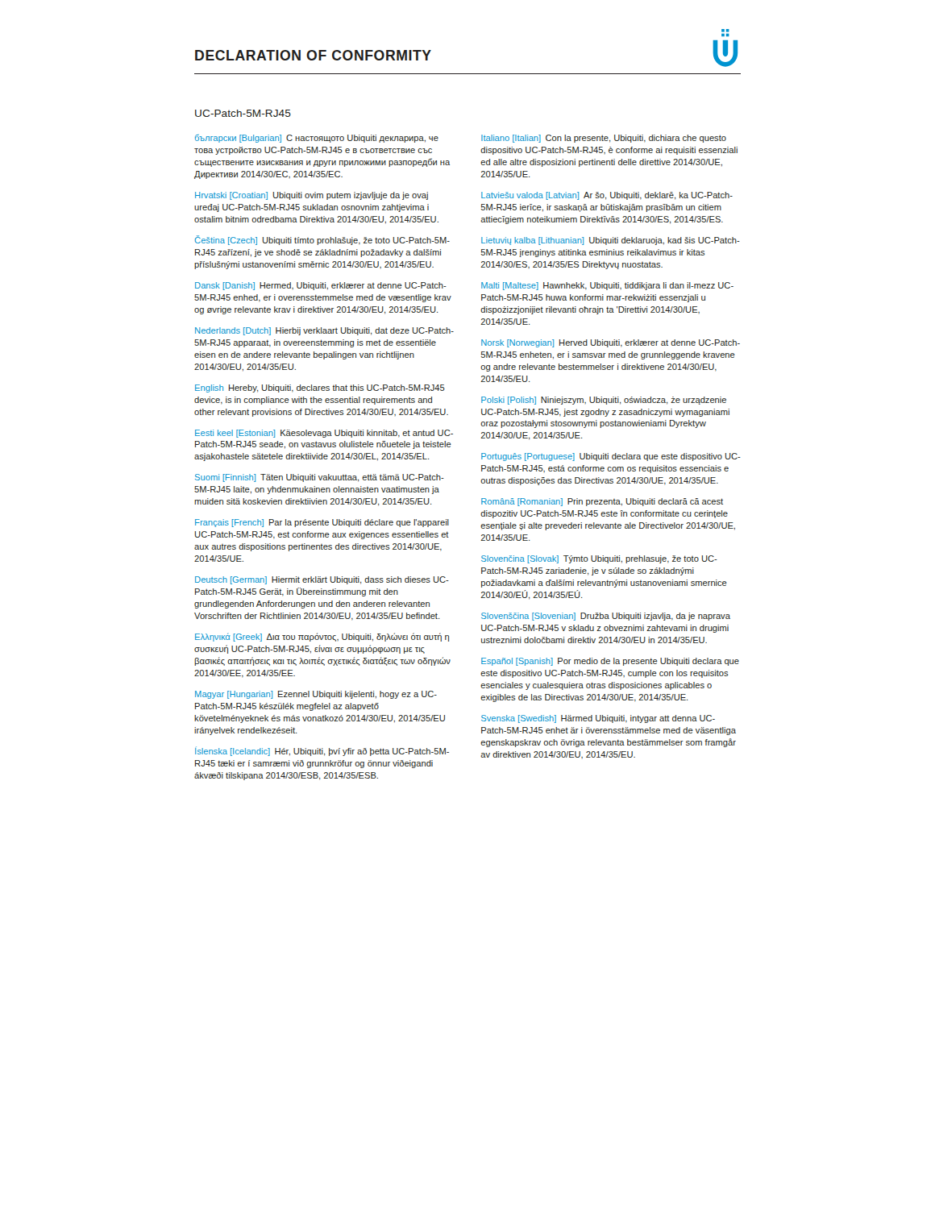DECLARATION OF CONFORMITY
UC-Patch-5M-RJ45
български [Bulgarian] С настоящото Ubiquiti декларира, че това устройство UC-Patch-5M-RJ45 е в съответствие със съществените изисквания и други приложими разпоредби на Директиви 2014/30/EC, 2014/35/EC.
Hrvatski [Croatian] Ubiquiti ovim putem izjavljuje da je ovaj uređaj UC-Patch-5M-RJ45 sukladan osnovnim zahtjevima i ostalim bitnim odredbama Direktiva 2014/30/EU, 2014/35/EU.
Čeština [Czech] Ubiquiti tímto prohlašuje, že toto UC-Patch-5M-RJ45 zařízení, je ve shodě se základními požadavky a dalšími příslušnými ustanoveními směrnic 2014/30/EU, 2014/35/EU.
Dansk [Danish] Hermed, Ubiquiti, erklærer at denne UC-Patch-5M-RJ45 enhed, er i overensstemmelse med de væsentlige krav og øvrige relevante krav i direktiver 2014/30/EU, 2014/35/EU.
Nederlands [Dutch] Hierbij verklaart Ubiquiti, dat deze UC-Patch-5M-RJ45 apparaat, in overeenstemming is met de essentiële eisen en de andere relevante bepalingen van richtlijnen 2014/30/EU, 2014/35/EU.
English Hereby, Ubiquiti, declares that this UC-Patch-5M-RJ45 device, is in compliance with the essential requirements and other relevant provisions of Directives 2014/30/EU, 2014/35/EU.
Eesti keel [Estonian] Käesolevaga Ubiquiti kinnitab, et antud UC-Patch-5M-RJ45 seade, on vastavus olulistele nõuetele ja teistele asjakohastele sätetele direktiivide 2014/30/EL, 2014/35/EL.
Suomi [Finnish] Täten Ubiquiti vakuuttaa, että tämä UC-Patch-5M-RJ45 laite, on yhdenmukainen olennaisten vaatimusten ja muiden sitä koskevien direktiivien 2014/30/EU, 2014/35/EU.
Français [French] Par la présente Ubiquiti déclare que l'appareil UC-Patch-5M-RJ45, est conforme aux exigences essentielles et aux autres dispositions pertinentes des directives 2014/30/UE, 2014/35/UE.
Deutsch [German] Hiermit erklärt Ubiquiti, dass sich dieses UC-Patch-5M-RJ45 Gerät, in Übereinstimmung mit den grundlegenden Anforderungen und den anderen relevanten Vorschriften der Richtlinien 2014/30/EU, 2014/35/EU befindet.
Ελληνικά [Greek] Δια του παρόντος, Ubiquiti, δηλώνει ότι αυτή η συσκευή UC-Patch-5M-RJ45, είναι σε συμμόρφωση με τις βασικές απαιτήσεις και τις λοιπές σχετικές διατάξεις των οδηγιών 2014/30/EE, 2014/35/EE.
Magyar [Hungarian] Ezennel Ubiquiti kijelenti, hogy ez a UC-Patch-5M-RJ45 készülék megfelel az alapvető követelményeknek és más vonatkozó 2014/30/EU, 2014/35/EU irányelvek rendelkezéseit.
Íslenska [Icelandic] Hér, Ubiquiti, því yfir að þetta UC-Patch-5M-RJ45 tæki er í samræmi við grunnkröfur og önnur viðeigandi ákvæði tilskipana 2014/30/ESB, 2014/35/ESB.
Italiano [Italian] Con la presente, Ubiquiti, dichiara che questo dispositivo UC-Patch-5M-RJ45, è conforme ai requisiti essenziali ed alle altre disposizioni pertinenti delle direttive 2014/30/UE, 2014/35/UE.
Latviešu valoda [Latvian] Ar šo, Ubiquiti, deklarē, ka UC-Patch-5M-RJ45 ierīce, ir saskaņā ar būtiskajām prasībām un citiem attiecīgiem noteikumiem Direktīvās 2014/30/ES, 2014/35/ES.
Lietuvių kalba [Lithuanian] Ubiquiti deklaruoja, kad šis UC-Patch-5M-RJ45 įrenginys atitinka esminius reikalavimus ir kitas 2014/30/ES, 2014/35/ES Direktyvų nuostatas.
Malti [Maltese] Hawnhekk, Ubiquiti, tiddikjara li dan il-mezz UC-Patch-5M-RJ45 huwa konformi mar-rekwiżiti essenzjali u dispożizzjonijiet rilevanti oħrajn ta 'Direttivi 2014/30/UE, 2014/35/UE.
Norsk [Norwegian] Herved Ubiquiti, erklærer at denne UC-Patch-5M-RJ45 enheten, er i samsvar med de grunnleggende kravene og andre relevante bestemmelser i direktivene 2014/30/EU, 2014/35/EU.
Polski [Polish] Niniejszym, Ubiquiti, oświadcza, że urządzenie UC-Patch-5M-RJ45, jest zgodny z zasadniczymi wymaganiami oraz pozostałymi stosownymi postanowieniami Dyrektyw 2014/30/UE, 2014/35/UE.
Português [Portuguese] Ubiquiti declara que este dispositivo UC-Patch-5M-RJ45, está conforme com os requisitos essenciais e outras disposições das Directivas 2014/30/UE, 2014/35/UE.
Română [Romanian] Prin prezenta, Ubiquiti declară că acest dispozitiv UC-Patch-5M-RJ45 este în conformitate cu cerințele esențiale și alte prevederi relevante ale Directivelor 2014/30/UE, 2014/35/UE.
Slovenčina [Slovak] Týmto Ubiquiti, prehlasuje, že toto UC-Patch-5M-RJ45 zariadenie, je v súlade so základnými požiadavkami a ďalšími relevantnými ustanoveniami smernice 2014/30/EÚ, 2014/35/EÚ.
Slovenščina [Slovenian] Družba Ubiquiti izjavlja, da je naprava UC-Patch-5M-RJ45 v skladu z obveznimi zahtevami in drugimi ustreznimi določbami direktiv 2014/30/EU in 2014/35/EU.
Español [Spanish] Por medio de la presente Ubiquiti declara que este dispositivo UC-Patch-5M-RJ45, cumple con los requisitos esenciales y cualesquiera otras disposiciones aplicables o exigibles de las Directivas 2014/30/UE, 2014/35/UE.
Svenska [Swedish] Härmed Ubiquiti, intygar att denna UC-Patch-5M-RJ45 enhet är i överensstämmelse med de väsentliga egenskapskrav och övriga relevanta bestämmelser som framgår av direktiven 2014/30/EU, 2014/35/EU.